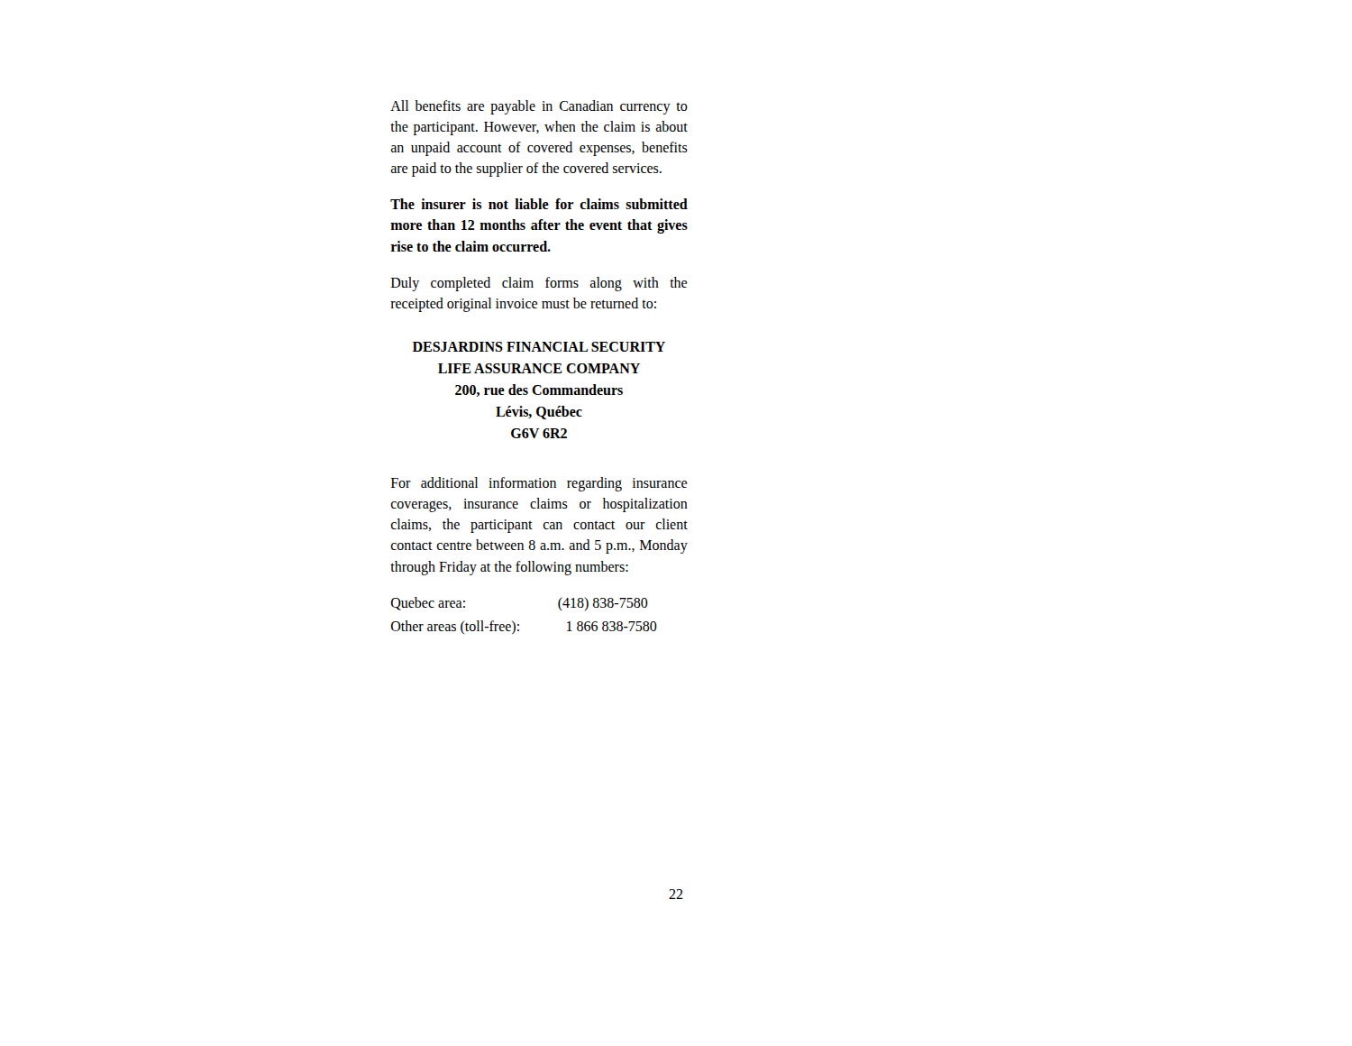All benefits are payable in Canadian currency to the participant. However, when the claim is about an unpaid account of covered expenses, benefits are paid to the supplier of the covered services.
The insurer is not liable for claims submitted more than 12 months after the event that gives rise to the claim occurred.
Duly completed claim forms along with the receipted original invoice must be returned to:
DESJARDINS FINANCIAL SECURITY
LIFE ASSURANCE COMPANY
200, rue des Commandeurs
Lévis, Québec
G6V 6R2
For additional information regarding insurance coverages, insurance claims or hospitalization claims, the participant can contact our client contact centre between 8 a.m. and 5 p.m., Monday through Friday at the following numbers:
| Quebec area: | (418) 838-7580 |
| Other areas (toll-free): | 1 866 838-7580 |
22